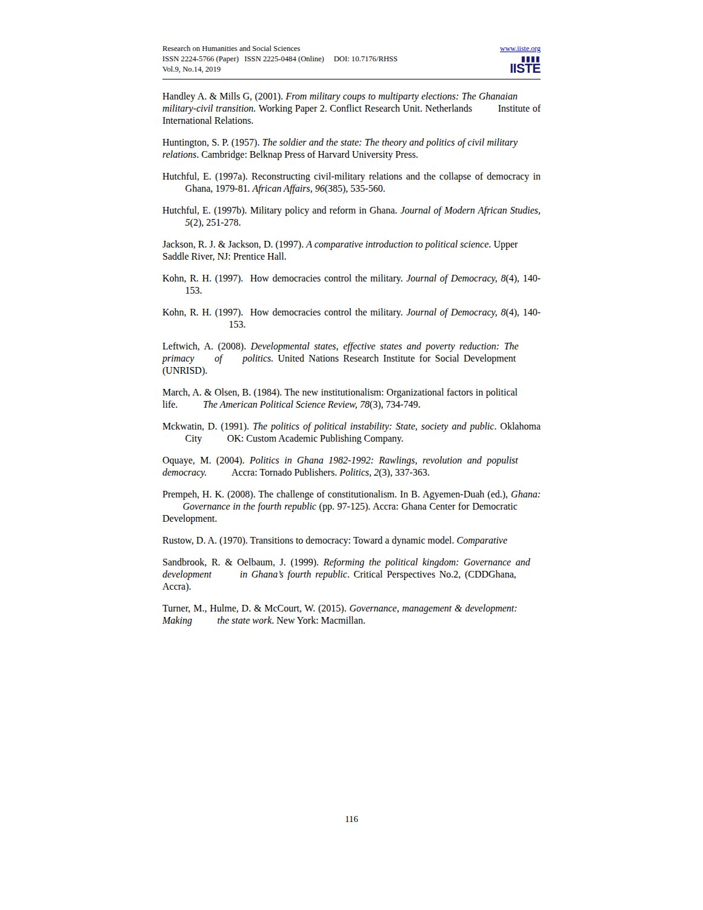Research on Humanities and Social Sciences
ISSN 2224-5766 (Paper) ISSN 2225-0484 (Online) DOI: 10.7176/RHSS
Vol.9, No.14, 2019
www.iiste.org
▮▮▮▮ IISTE
Handley A. & Mills G, (2001). From military coups to multiparty elections: The Ghanaian military-civil transition. Working Paper 2. Conflict Research Unit. Netherlands Institute of International Relations.
Huntington, S. P. (1957). The soldier and the state: The theory and politics of civil military relations. Cambridge: Belknap Press of Harvard University Press.
Hutchful, E. (1997a). Reconstructing civil-military relations and the collapse of democracy in Ghana, 1979-81. African Affairs, 96(385), 535-560.
Hutchful, E. (1997b). Military policy and reform in Ghana. Journal of Modern African Studies, 5(2), 251-278.
Jackson, R. J. & Jackson, D. (1997). A comparative introduction to political science. Upper Saddle River, NJ: Prentice Hall.
Kohn, R. H. (1997). How democracies control the military. Journal of Democracy, 8(4), 140- 153.
Kohn, R. H. (1997). How democracies control the military. Journal of Democracy, 8(4), 140- 153.
Leftwich, A. (2008). Developmental states, effective states and poverty reduction: The primacy of politics. United Nations Research Institute for Social Development (UNRISD).
March, A. & Olsen, B. (1984). The new institutionalism: Organizational factors in political life. The American Political Science Review, 78(3), 734-749.
Mckwatin, D. (1991). The politics of political instability: State, society and public. Oklahoma City OK: Custom Academic Publishing Company.
Oquaye, M. (2004). Politics in Ghana 1982-1992: Rawlings, revolution and populist democracy. Accra: Tornado Publishers. Politics, 2(3), 337-363.
Prempeh, H. K. (2008). The challenge of constitutionalism. In B. Agyemen-Duah (ed.), Ghana: Governance in the fourth republic (pp. 97-125). Accra: Ghana Center for Democratic Development.
Rustow, D. A. (1970). Transitions to democracy: Toward a dynamic model. Comparative
Sandbrook, R. & Oelbaum, J. (1999). Reforming the political kingdom: Governance and development in Ghana’s fourth republic. Critical Perspectives No.2, (CDDGhana, Accra).
Turner, M., Hulme, D. & McCourt, W. (2015). Governance, management & development: Making the state work. New York: Macmillan.
116